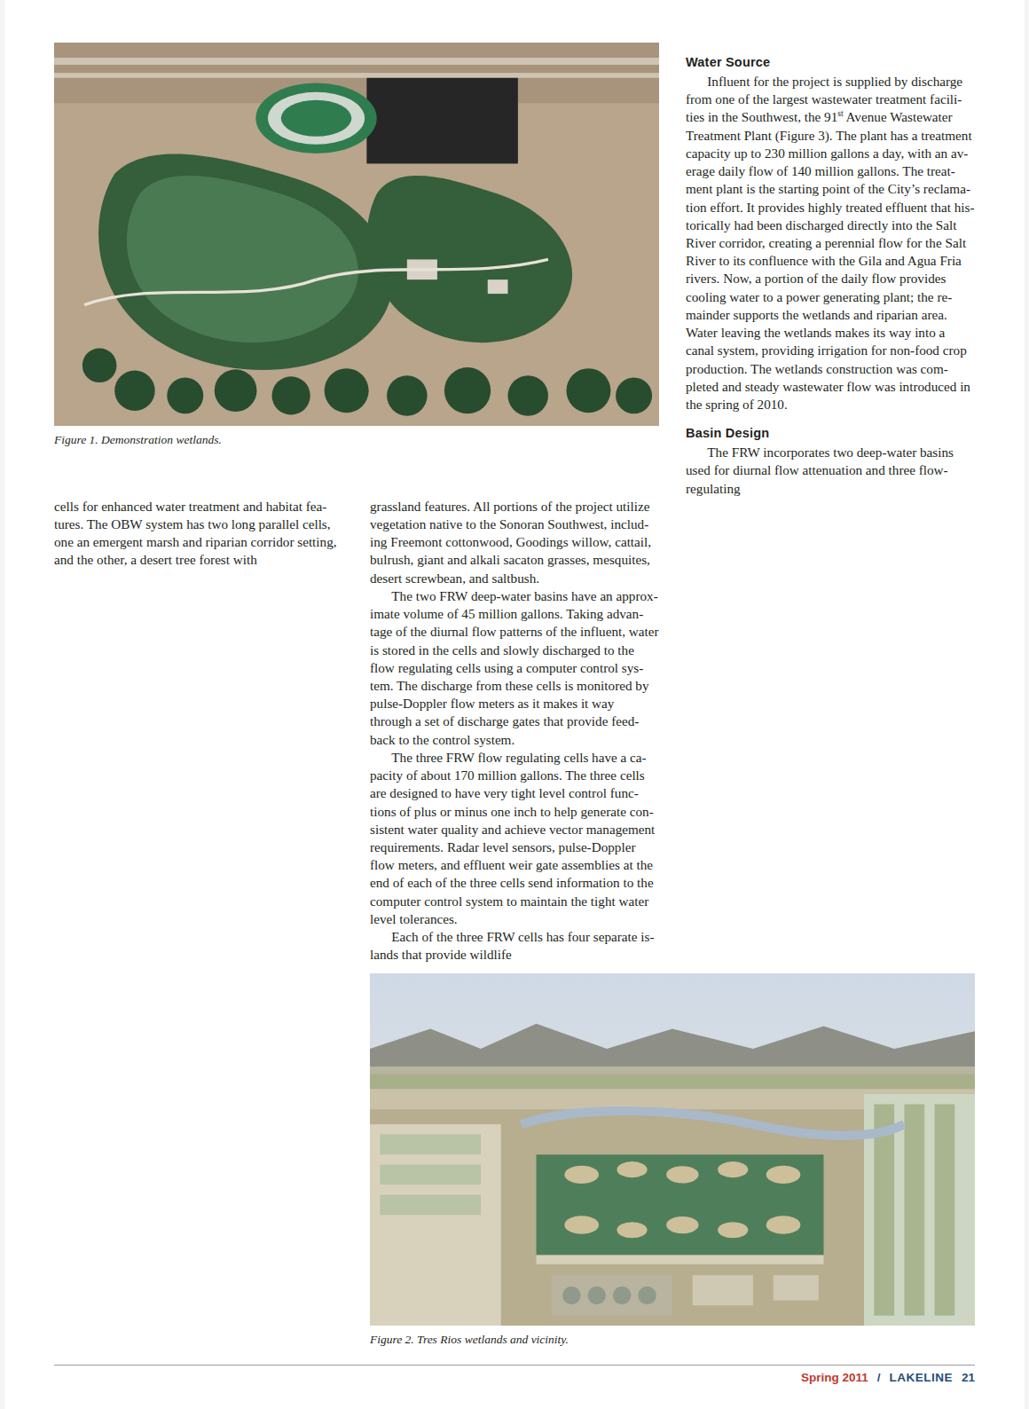Figure 1. Demonstration wetlands.
Water Source
Influent for the project is supplied by discharge from one of the largest wastewater treatment facilities in the Southwest, the 91st Avenue Wastewater Treatment Plant (Figure 3). The plant has a treatment capacity up to 230 million gallons a day, with an average daily flow of 140 million gallons. The treatment plant is the starting point of the City’s reclamation effort. It provides highly treated effluent that historically had been discharged directly into the Salt River corridor, creating a perennial flow for the Salt River to its confluence with the Gila and Agua Fria rivers. Now, a portion of the daily flow provides cooling water to a power generating plant; the remainder supports the wetlands and riparian area. Water leaving the wetlands makes its way into a canal system, providing irrigation for non-food crop production. The wetlands construction was completed and steady wastewater flow was introduced in the spring of 2010.
Basin Design
The FRW incorporates two deep-water basins used for diurnal flow attenuation and three flow-regulating
cells for enhanced water treatment and habitat features. The OBW system has two long parallel cells, one an emergent marsh and riparian corridor setting, and the other, a desert tree forest with
grassland features. All portions of the project utilize vegetation native to the Sonoran Southwest, including Freemont cottonwood, Goodings willow, cattail, bulrush, giant and alkali sacaton grasses, mesquites, desert screwbean, and saltbush.
The two FRW deep-water basins have an approximate volume of 45 million gallons. Taking advantage of the diurnal flow patterns of the influent, water is stored in the cells and slowly discharged to the flow regulating cells using a computer control system. The discharge from these cells is monitored by pulse-Doppler flow meters as it makes it way through a set of discharge gates that provide feedback to the control system.
The three FRW flow regulating cells have a capacity of about 170 million gallons. The three cells are designed to have very tight level control functions of plus or minus one inch to help generate consistent water quality and achieve vector management requirements. Radar level sensors, pulse-Doppler flow meters, and effluent weir gate assemblies at the end of each of the three cells send information to the computer control system to maintain the tight water level tolerances.
Each of the three FRW cells has four separate islands that provide wildlife
Figure 2. Tres Rios wetlands and vicinity.
Spring 2011 / LAKELINE 21